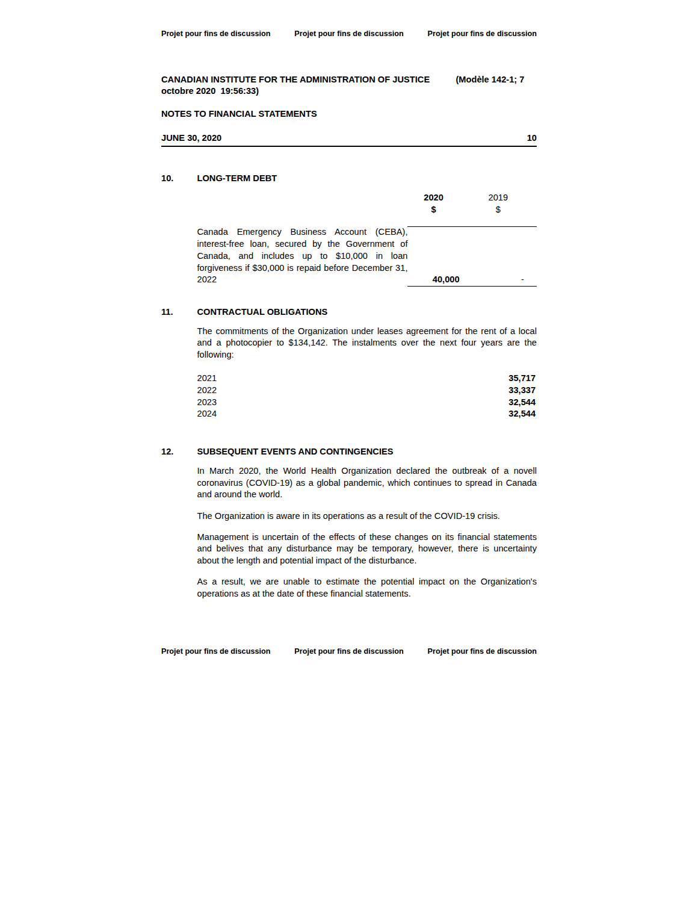Projet pour fins de discussion Projet pour fins de discussion Projet pour fins de discussion
CANADIAN INSTITUTE FOR THE ADMINISTRATION OF JUSTICE(Modèle 142-1; 7 octobre 2020 19:56:33)
NOTES TO FINANCIAL STATEMENTS
JUNE 30, 2020 10
10. LONG-TERM DEBT
| | 2020 | 2019 |
| | $ | $ |
| Canada Emergency Business Account (CEBA), interest-free loan, secured by the Government of Canada, and includes up to $10,000 in loan forgiveness if $30,000 is repaid before December 31, 2022 | 40,000 | - |
11. CONTRACTUAL OBLIGATIONS
The commitments of the Organization under leases agreement for the rent of a local and a photocopier to $134,142. The instalments over the next four years are the following:
| 2021 | 35,717 |
| 2022 | 33,337 |
| 2023 | 32,544 |
| 2024 | 32,544 |
12. SUBSEQUENT EVENTS AND CONTINGENCIES
In March 2020, the World Health Organization declared the outbreak of a novell coronavirus (COVID-19) as a global pandemic, which continues to spread in Canada and around the world.
The Organization is aware in its operations as a result of the COVID-19 crisis.
Management is uncertain of the effects of these changes on its financial statements and belives that any disturbance may be temporary, however, there is uncertainty about the length and potential impact of the disturbance.
As a result, we are unable to estimate the potential impact on the Organization's operations as at the date of these financial statements.
Projet pour fins de discussion Projet pour fins de discussion Projet pour fins de discussion